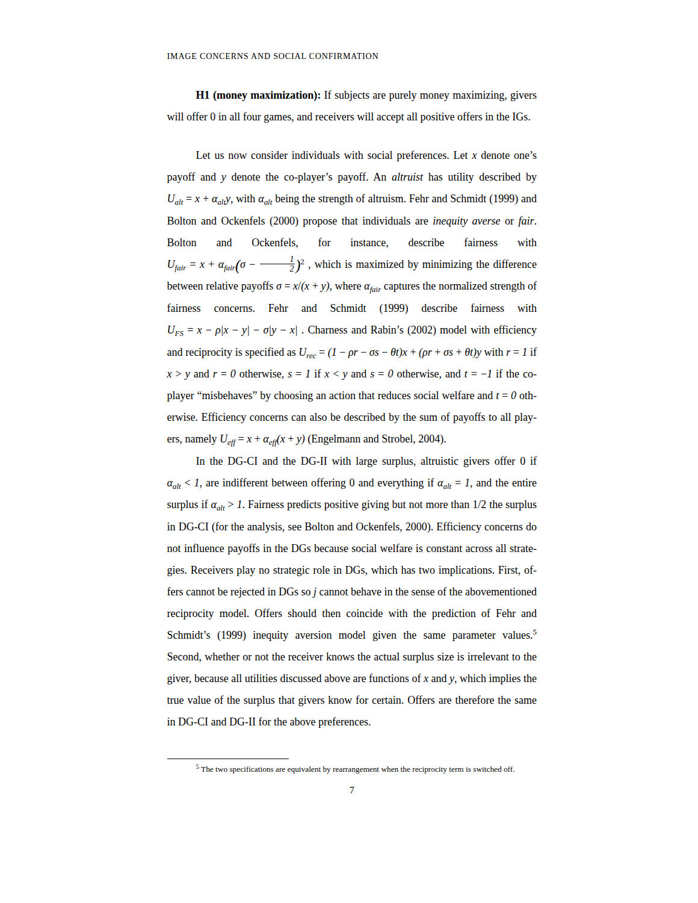IMAGE CONCERNS AND SOCIAL CONFIRMATION
H1 (money maximization): If subjects are purely money maximizing, givers will offer 0 in all four games, and receivers will accept all positive offers in the IGs.
Let us now consider individuals with social preferences. Let x denote one’s payoff and y denote the co-player’s payoff. An altruist has utility described by Ualt = x + αalty, with αalt being the strength of altruism. Fehr and Schmidt (1999) and Bolton and Ockenfels (2000) propose that individuals are inequity averse or fair. Bolton and Ockenfels, for instance, describe fairness with Ufair = x + αfair(σ − 12)2 , which is maximized by minimizing the difference between relative payoffs σ = x/(x + y), where αfair captures the normalized strength of fairness concerns. Fehr and Schmidt (1999) describe fairness with UFS = x − ρ|x − y| − σ|y − x| . Charness and Rabin’s (2002) model with efficiency and reciprocity is specified as Urec = (1 − ρr − σs − θt)x + (ρr + σs + θt)y with r = 1 if x > y and r = 0 otherwise, s = 1 if x < y and s = 0 otherwise, and t = −1 if the co-player “misbehaves” by choosing an action that reduces social welfare and t = 0 otherwise. Efficiency concerns can also be described by the sum of payoffs to all players, namely Ueff = x + αeff(x + y) (Engelmann and Strobel, 2004).
In the DG-CI and the DG-II with large surplus, altruistic givers offer 0 if αalt < 1, are indifferent between offering 0 and everything if αalt = 1, and the entire surplus if αalt > 1. Fairness predicts positive giving but not more than 1/2 the surplus in DG-CI (for the analysis, see Bolton and Ockenfels, 2000). Efficiency concerns do not influence payoffs in the DGs because social welfare is constant across all strategies. Receivers play no strategic role in DGs, which has two implications. First, offers cannot be rejected in DGs so j cannot behave in the sense of the abovementioned reciprocity model. Offers should then coincide with the prediction of Fehr and Schmidt’s (1999) inequity aversion model given the same parameter values.5 Second, whether or not the receiver knows the actual surplus size is irrelevant to the giver, because all utilities discussed above are functions of x and y, which implies the true value of the surplus that givers know for certain. Offers are therefore the same in DG-CI and DG-II for the above preferences.
5 The two specifications are equivalent by rearrangement when the reciprocity term is switched off.
7